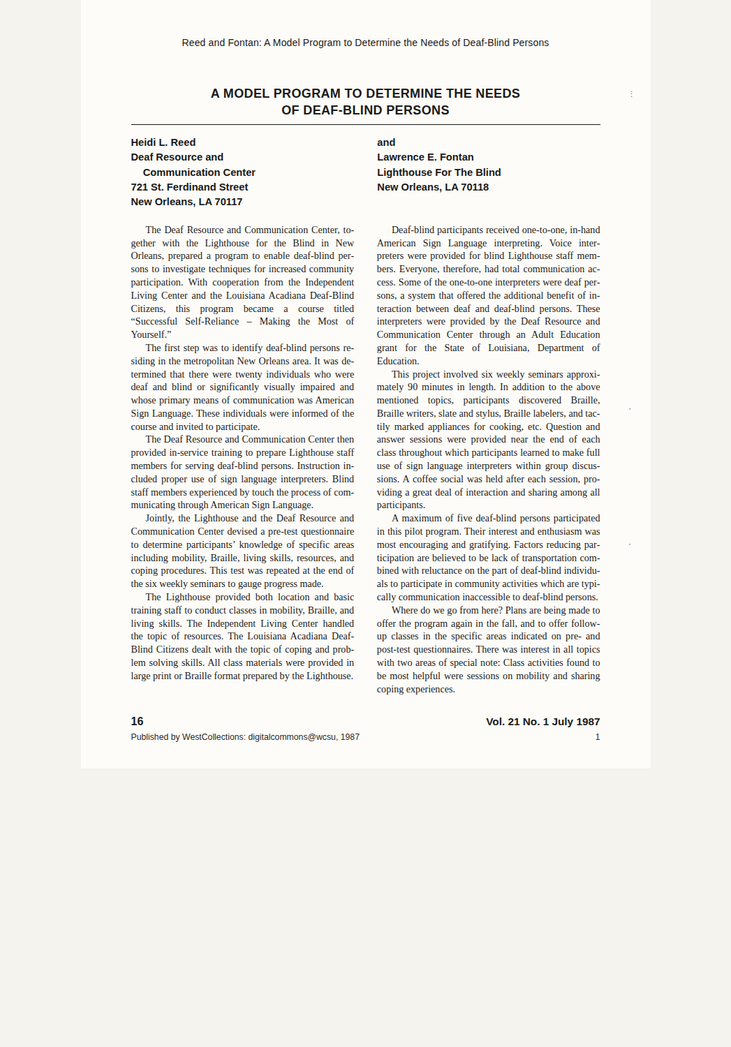⋮
′
′
Reed and Fontan: A Model Program to Determine the Needs of Deaf-Blind Persons
A MODEL PROGRAM TO DETERMINE THE NEEDS
OF DEAF-BLIND PERSONS
Heidi L. Reed
Deaf Resource and
Communication Center 721 St. Ferdinand Street
New Orleans, LA 70117
and
Lawrence E. Fontan
Lighthouse For The Blind
New Orleans, LA 70118
The Deaf Resource and Communication Center, together with the Lighthouse for the Blind in New Orleans, prepared a program to enable deaf-blind persons to investigate techniques for increased community participation. With cooperation from the Independent Living Center and the Louisiana Acadiana Deaf-Blind Citizens, this program became a course titled “Successful Self-Reliance – Making the Most of Yourself.”
The first step was to identify deaf-blind persons residing in the metropolitan New Orleans area. It was determined that there were twenty individuals who were deaf and blind or significantly visually impaired and whose primary means of communication was American Sign Language. These individuals were informed of the course and invited to participate.
The Deaf Resource and Communication Center then provided in-service training to prepare Lighthouse staff members for serving deaf-blind persons. Instruction included proper use of sign language interpreters. Blind staff members experienced by touch the process of communicating through American Sign Language.
Jointly, the Lighthouse and the Deaf Resource and Communication Center devised a pre-test questionnaire to determine participants’ knowledge of specific areas including mobility, Braille, living skills, resources, and coping procedures. This test was repeated at the end of the six weekly seminars to gauge progress made.
The Lighthouse provided both location and basic training staff to conduct classes in mobility, Braille, and living skills. The Independent Living Center handled the topic of resources. The Louisiana Acadiana Deaf-Blind Citizens dealt with the topic of coping and problem solving skills. All class materials were provided in large print or Braille format prepared by the Lighthouse.
Deaf-blind participants received one-to-one, in-hand American Sign Language interpreting. Voice interpreters were provided for blind Lighthouse staff members. Everyone, therefore, had total communication access. Some of the one-to-one interpreters were deaf persons, a system that offered the additional benefit of interaction between deaf and deaf-blind persons. These interpreters were provided by the Deaf Resource and Communication Center through an Adult Education grant for the State of Louisiana, Department of Education.
This project involved six weekly seminars approximately 90 minutes in length. In addition to the above mentioned topics, participants discovered Braille, Braille writers, slate and stylus, Braille labelers, and tactily marked appliances for cooking, etc. Question and answer sessions were provided near the end of each class throughout which participants learned to make full use of sign language interpreters within group discussions. A coffee social was held after each session, providing a great deal of interaction and sharing among all participants.
A maximum of five deaf-blind persons participated in this pilot program. Their interest and enthusiasm was most encouraging and gratifying. Factors reducing participation are believed to be lack of transportation combined with reluctance on the part of deaf-blind individuals to participate in community activities which are typically communication inaccessible to deaf-blind persons.
Where do we go from here? Plans are being made to offer the program again in the fall, and to offer follow-up classes in the specific areas indicated on pre- and post-test questionnaires. There was interest in all topics with two areas of special note: Class activities found to be most helpful were sessions on mobility and sharing coping experiences.
16 Vol. 21 No. 1 July 1987
Published by WestCollections: digitalcommons@wcsu, 1987 1